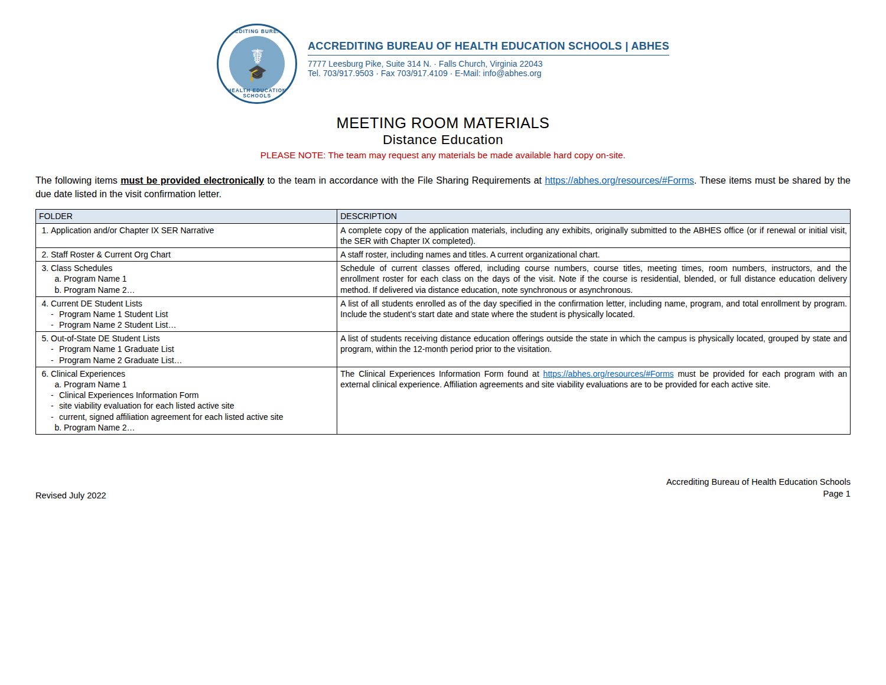Accrediting Bureau of
☤
🎓
Health Education Schools
ACCREDITING BUREAU OF HEALTH EDUCATION SCHOOLS | ABHES
7777 Leesburg Pike, Suite 314 N. · Falls Church, Virginia 22043
Tel. 703/917.9503 · Fax 703/917.4109 · E-Mail: info@abhes.org
MEETING ROOM MATERIALS
Distance Education
PLEASE NOTE: The team may request any materials be made available hard copy on-site.
The following items must be provided electronically to the team in accordance with the File Sharing Requirements at https://abhes.org/resources/#Forms. These items must be shared by the due date listed in the visit confirmation letter.
| FOLDER | DESCRIPTION |
| --- | --- |
| Application and/or Chapter IX SER Narrative | A complete copy of the application materials, including any exhibits, originally submitted to the ABHES office (or if renewal or initial visit, the SER with Chapter IX completed). |
| Staff Roster & Current Org Chart | A staff roster, including names and titles. A current organizational chart. |
| Class Schedules Program Name 1 Program Name 2… | Schedule of current classes offered, including course numbers, course titles, meeting times, room numbers, instructors, and the enrollment roster for each class on the days of the visit. Note if the course is residential, blended, or full distance education delivery method. If delivered via distance education, note synchronous or asynchronous. |
| Current DE Student Lists Program Name 1 Student List Program Name 2 Student List… | A list of all students enrolled as of the day specified in the confirmation letter, including name, program, and total enrollment by program. Include the student’s start date and state where the student is physically located. |
| Out-of-State DE Student Lists Program Name 1 Graduate List Program Name 2 Graduate List… | A list of students receiving distance education offerings outside the state in which the campus is physically located, grouped by state and program, within the 12-month period prior to the visitation. |
| Clinical Experiences Program Name 1 Clinical Experiences Information Form site viability evaluation for each listed active site current, signed affiliation agreement for each listed active site Program Name 2… | The Clinical Experiences Information Form found at https://abhes.org/resources/#Forms must be provided for each program with an external clinical experience. Affiliation agreements and site viability evaluations are to be provided for each active site. |
Revised July 2022
Accrediting Bureau of Health Education Schools
Page 1